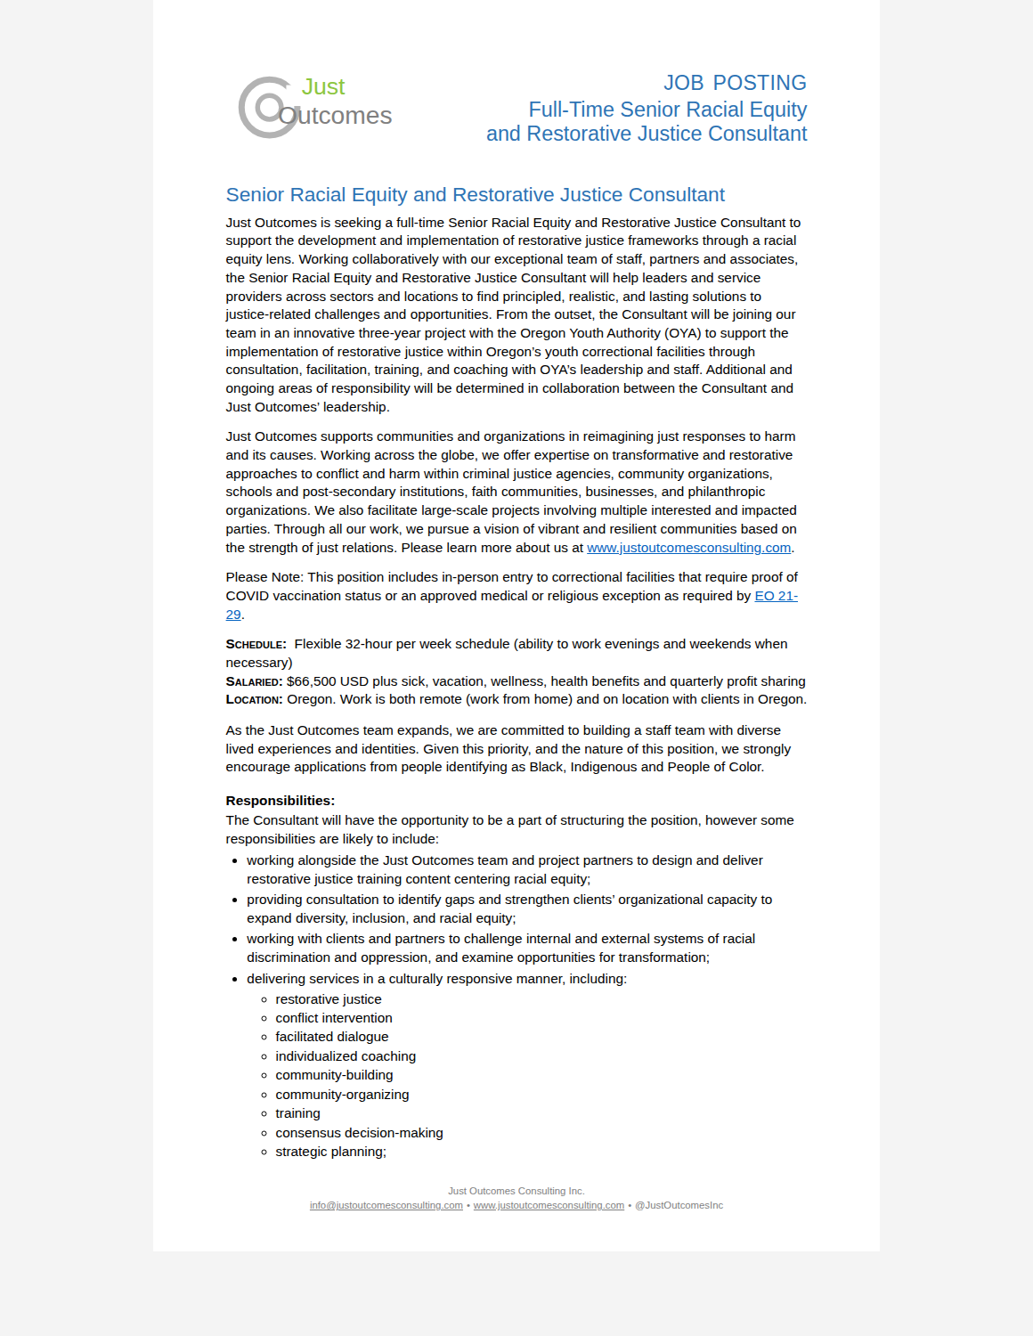Just Outcomes Just Outcomes
Job Posting
Full-Time Senior Racial Equity
and Restorative Justice Consultant
Senior Racial Equity and Restorative Justice Consultant
Just Outcomes is seeking a full-time Senior Racial Equity and Restorative Justice Consultant to support the development and implementation of restorative justice frameworks through a racial equity lens. Working collaboratively with our exceptional team of staff, partners and associates, the Senior Racial Equity and Restorative Justice Consultant will help leaders and service providers across sectors and locations to find principled, realistic, and lasting solutions to justice-related challenges and opportunities. From the outset, the Consultant will be joining our team in an innovative three-year project with the Oregon Youth Authority (OYA) to support the implementation of restorative justice within Oregon’s youth correctional facilities through consultation, facilitation, training, and coaching with OYA’s leadership and staff. Additional and ongoing areas of responsibility will be determined in collaboration between the Consultant and Just Outcomes’ leadership.
Just Outcomes supports communities and organizations in reimagining just responses to harm and its causes. Working across the globe, we offer expertise on transformative and restorative approaches to conflict and harm within criminal justice agencies, community organizations, schools and post-secondary institutions, faith communities, businesses, and philanthropic organizations. We also facilitate large-scale projects involving multiple interested and impacted parties. Through all our work, we pursue a vision of vibrant and resilient communities based on the strength of just relations. Please learn more about us at www.justoutcomesconsulting.com.
Please Note: This position includes in-person entry to correctional facilities that require proof of COVID vaccination status or an approved medical or religious exception as required by EO 21-29.
Schedule: Flexible 32-hour per week schedule (ability to work evenings and weekends when necessary)
Salaried: $66,500 USD plus sick, vacation, wellness, health benefits and quarterly profit sharing
Location: Oregon. Work is both remote (work from home) and on location with clients in Oregon.
As the Just Outcomes team expands, we are committed to building a staff team with diverse lived experiences and identities. Given this priority, and the nature of this position, we strongly encourage applications from people identifying as Black, Indigenous and People of Color.
Responsibilities:
The Consultant will have the opportunity to be a part of structuring the position, however some responsibilities are likely to include:
working alongside the Just Outcomes team and project partners to design and deliver restorative justice training content centering racial equity;
providing consultation to identify gaps and strengthen clients’ organizational capacity to expand diversity, inclusion, and racial equity;
working with clients and partners to challenge internal and external systems of racial discrimination and oppression, and examine opportunities for transformation;
delivering services in a culturally responsive manner, including:
restorative justice
conflict intervention
facilitated dialogue
individualized coaching
community-building
community-organizing
training
consensus decision-making
strategic planning;
Just Outcomes Consulting Inc.
info@justoutcomesconsulting.com•www.justoutcomesconsulting.com•@JustOutcomesInc